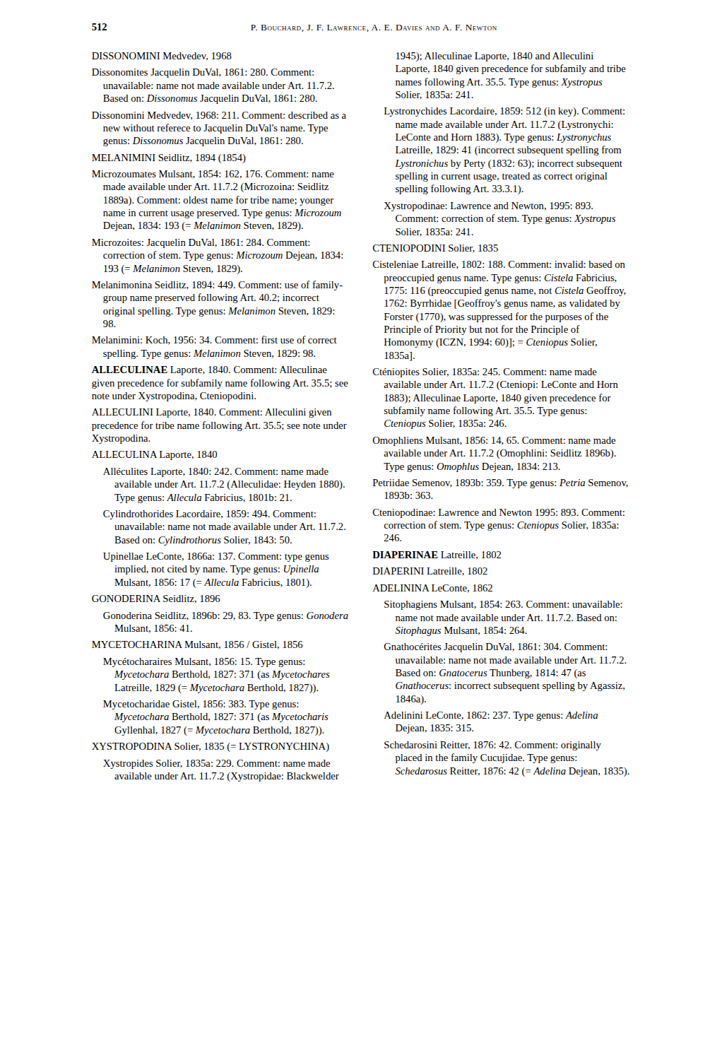512 P. Bouchard, J. F. Lawrence, A. E. Davies and A. F. Newton
DISSONOMINI Medvedev, 1968
Dissonomites Jacquelin DuVal, 1861: 280. Comment: unavailable: name not made available under Art. 11.7.2. Based on: Dissonomus Jacquelin DuVal, 1861: 280.
Dissonomini Medvedev, 1968: 211. Comment: described as a new without referece to Jacquelin DuVal's name. Type genus: Dissonomus Jacquelin DuVal, 1861: 280.
MELANIMINI Seidlitz, 1894 (1854)
Microzoumates Mulsant, 1854: 162, 176. Comment: name made available under Art. 11.7.2 (Microzoina: Seidlitz 1889a). Comment: oldest name for tribe name; younger name in current usage preserved. Type genus: Microzoum Dejean, 1834: 193 (= Melanimon Steven, 1829).
Microzoites: Jacquelin DuVal, 1861: 284. Comment: correction of stem. Type genus: Microzoum Dejean, 1834: 193 (= Melanimon Steven, 1829).
Melanimonina Seidlitz, 1894: 449. Comment: use of family-group name preserved following Art. 40.2; incorrect original spelling. Type genus: Melanimon Steven, 1829: 98.
Melanimini: Koch, 1956: 34. Comment: first use of correct spelling. Type genus: Melanimon Steven, 1829: 98.
ALLECULINAE Laporte, 1840. Comment: Alleculinae given precedence for subfamily name following Art. 35.5; see note under Xystropodina, Cteniopodini.
ALLECULINI Laporte, 1840. Comment: Alleculini given precedence for tribe name following Art. 35.5; see note under Xystropodina.
ALLECULINA Laporte, 1840
Alléculites Laporte, 1840: 242. Comment: name made available under Art. 11.7.2 (Alleculidae: Heyden 1880). Type genus: Allecula Fabricius, 1801b: 21.
Cylindrothorides Lacordaire, 1859: 494. Comment: unavailable: name not made available under Art. 11.7.2. Based on: Cylindrothorus Solier, 1843: 50.
Upinellae LeConte, 1866a: 137. Comment: type genus implied, not cited by name. Type genus: Upinella Mulsant, 1856: 17 (= Allecula Fabricius, 1801).
GONODERINA Seidlitz, 1896
Gonoderina Seidlitz, 1896b: 29, 83. Type genus: Gonodera Mulsant, 1856: 41.
MYCETOCHARINA Mulsant, 1856 / Gistel, 1856
Mycétocharaires Mulsant, 1856: 15. Type genus: Mycetochara Berthold, 1827: 371 (as Mycetochares Latreille, 1829 (= Mycetochara Berthold, 1827)).
Mycetocharidae Gistel, 1856: 383. Type genus: Mycetochara Berthold, 1827: 371 (as Mycetocharis Gyllenhal, 1827 (= Mycetochara Berthold, 1827)).
XYSTROPODINA Solier, 1835 (= LYSTRONYCHINA)
Xystropides Solier, 1835a: 229. Comment: name made available under Art. 11.7.2 (Xystropidae: Blackwelder 1945); Alleculinae Laporte, 1840 and Alleculini Laporte, 1840 given precedence for subfamily and tribe names following Art. 35.5. Type genus: Xystropus Solier, 1835a: 241.
Lystronychides Lacordaire, 1859: 512 (in key). Comment: name made available under Art. 11.7.2 (Lystronychi: LeConte and Horn 1883). Type genus: Lystronychus Latreille, 1829: 41 (incorrect subsequent spelling from Lystronichus by Perty (1832: 63); incorrect subsequent spelling in current usage, treated as correct original spelling following Art. 33.3.1).
Xystropodinae: Lawrence and Newton, 1995: 893. Comment: correction of stem. Type genus: Xystropus Solier, 1835a: 241.
CTENIOPODINI Solier, 1835
Cisteleniae Latreille, 1802: 188. Comment: invalid: based on preoccupied genus name. Type genus: Cistela Fabricius, 1775: 116 (preoccupied genus name, not Cistela Geoffroy, 1762: Byrrhidae [Geoffroy's genus name, as validated by Forster (1770), was suppressed for the purposes of the Principle of Priority but not for the Principle of Homonymy (ICZN, 1994: 60)]; = Cteniopus Solier, 1835a].
Cténiopites Solier, 1835a: 245. Comment: name made available under Art. 11.7.2 (Cteniopi: LeConte and Horn 1883); Alleculinae Laporte, 1840 given precedence for subfamily name following Art. 35.5. Type genus: Cteniopus Solier, 1835a: 246.
Omophliens Mulsant, 1856: 14, 65. Comment: name made available under Art. 11.7.2 (Omophlini: Seidlitz 1896b). Type genus: Omophlus Dejean, 1834: 213.
Petriidae Semenov, 1893b: 359. Type genus: Petria Semenov, 1893b: 363.
Cteniopodinae: Lawrence and Newton 1995: 893. Comment: correction of stem. Type genus: Cteniopus Solier, 1835a: 246.
DIAPERINAE Latreille, 1802
DIAPERINI Latreille, 1802
ADELININA LeConte, 1862
Sitophagiens Mulsant, 1854: 263. Comment: unavailable: name not made available under Art. 11.7.2. Based on: Sitophagus Mulsant, 1854: 264.
Gnathocérites Jacquelin DuVal, 1861: 304. Comment: unavailable: name not made available under Art. 11.7.2. Based on: Gnatocerus Thunberg, 1814: 47 (as Gnathocerus: incorrect subsequent spelling by Agassiz, 1846a).
Adelinini LeConte, 1862: 237. Type genus: Adelina Dejean, 1835: 315.
Schedarosini Reitter, 1876: 42. Comment: originally placed in the family Cucujidae. Type genus: Schedarosus Reitter, 1876: 42 (= Adelina Dejean, 1835).